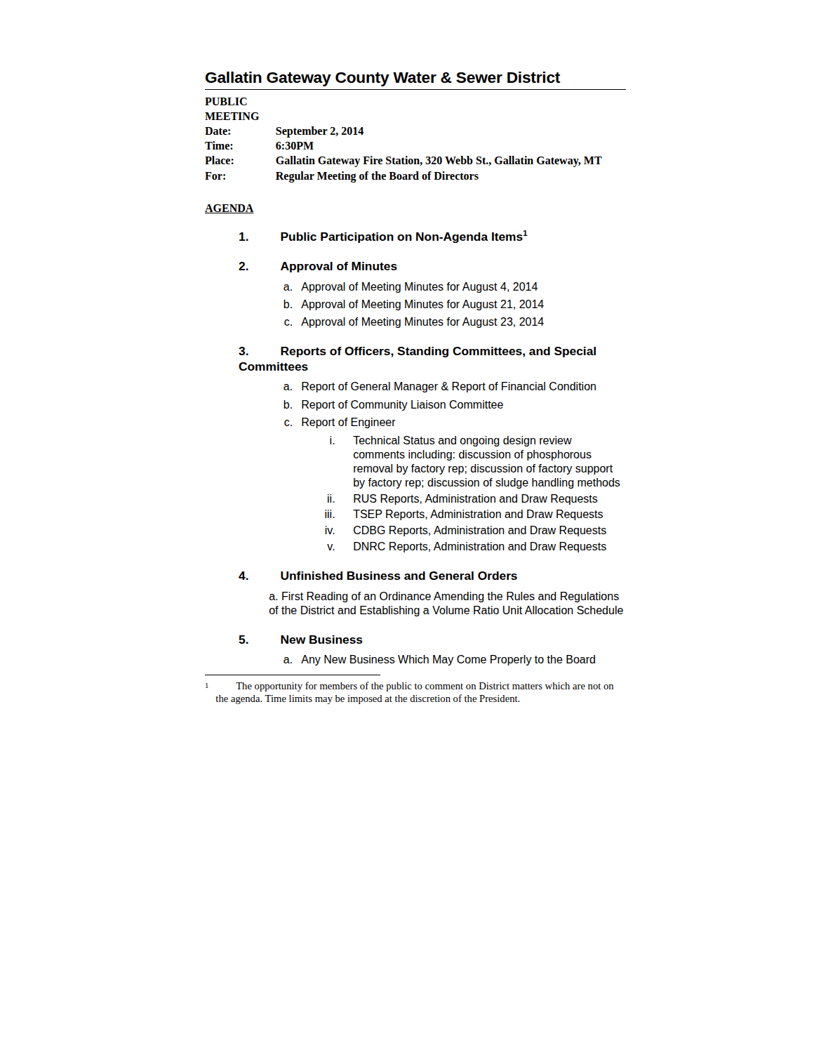Gallatin Gateway County Water & Sewer District
PUBLIC MEETING
Date: September 2, 2014
Time: 6:30PM
Place: Gallatin Gateway Fire Station, 320 Webb St., Gallatin Gateway, MT
For: Regular Meeting of the Board of Directors
AGENDA
1. Public Participation on Non-Agenda Items1
2. Approval of Minutes
Approval of Meeting Minutes for August 4, 2014
Approval of Meeting Minutes for August 21, 2014
Approval of Meeting Minutes for August 23, 2014
3. Reports of Officers, Standing Committees, and Special Committees
Report of General Manager & Report of Financial Condition
Report of Community Liaison Committee
Report of Engineer
Technical Status and ongoing design review comments including: discussion of phosphorous removal by factory rep; discussion of factory support by factory rep; discussion of sludge handling methods
RUS Reports, Administration and Draw Requests
TSEP Reports, Administration and Draw Requests
CDBG Reports, Administration and Draw Requests
DNRC Reports, Administration and Draw Requests
4. Unfinished Business and General Orders
a. First Reading of an Ordinance Amending the Rules and Regulations of the District and Establishing a Volume Ratio Unit Allocation Schedule
5. New Business
Any New Business Which May Come Properly to the Board
1
The opportunity for members of the public to comment on District matters which are not on the agenda. Time limits may be imposed at the discretion of the President.